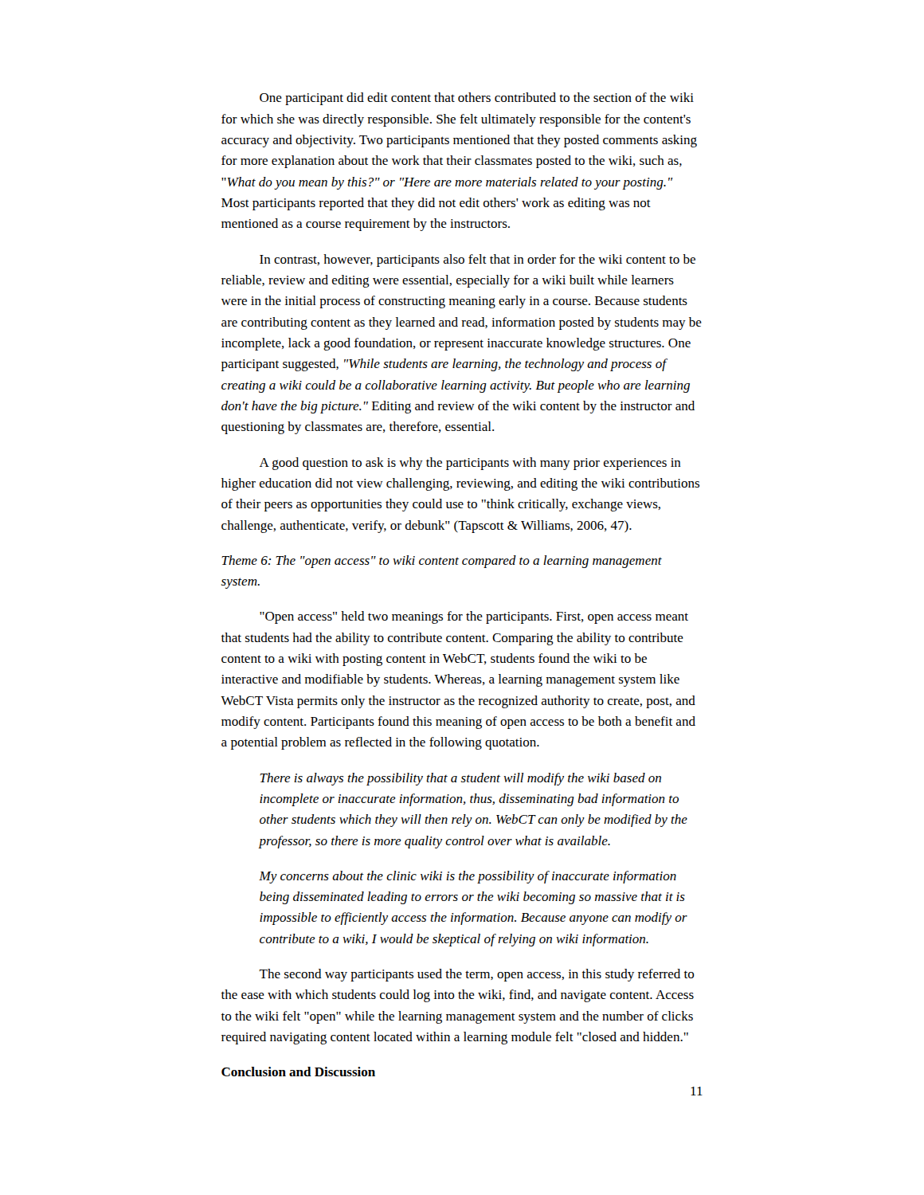One participant did edit content that others contributed to the section of the wiki for which she was directly responsible. She felt ultimately responsible for the content's accuracy and objectivity. Two participants mentioned that they posted comments asking for more explanation about the work that their classmates posted to the wiki, such as, "What do you mean by this?" or "Here are more materials related to your posting." Most participants reported that they did not edit others' work as editing was not mentioned as a course requirement by the instructors.
In contrast, however, participants also felt that in order for the wiki content to be reliable, review and editing were essential, especially for a wiki built while learners were in the initial process of constructing meaning early in a course. Because students are contributing content as they learned and read, information posted by students may be incomplete, lack a good foundation, or represent inaccurate knowledge structures. One participant suggested, "While students are learning, the technology and process of creating a wiki could be a collaborative learning activity. But people who are learning don't have the big picture." Editing and review of the wiki content by the instructor and questioning by classmates are, therefore, essential.
A good question to ask is why the participants with many prior experiences in higher education did not view challenging, reviewing, and editing the wiki contributions of their peers as opportunities they could use to "think critically, exchange views, challenge, authenticate, verify, or debunk" (Tapscott & Williams, 2006, 47).
Theme 6: The "open access" to wiki content compared to a learning management system.
"Open access" held two meanings for the participants. First, open access meant that students had the ability to contribute content. Comparing the ability to contribute content to a wiki with posting content in WebCT, students found the wiki to be interactive and modifiable by students. Whereas, a learning management system like WebCT Vista permits only the instructor as the recognized authority to create, post, and modify content. Participants found this meaning of open access to be both a benefit and a potential problem as reflected in the following quotation.
There is always the possibility that a student will modify the wiki based on incomplete or inaccurate information, thus, disseminating bad information to other students which they will then rely on. WebCT can only be modified by the professor, so there is more quality control over what is available.
My concerns about the clinic wiki is the possibility of inaccurate information being disseminated leading to errors or the wiki becoming so massive that it is impossible to efficiently access the information. Because anyone can modify or contribute to a wiki, I would be skeptical of relying on wiki information.
The second way participants used the term, open access, in this study referred to the ease with which students could log into the wiki, find, and navigate content. Access to the wiki felt "open" while the learning management system and the number of clicks required navigating content located within a learning module felt "closed and hidden."
Conclusion and Discussion
11